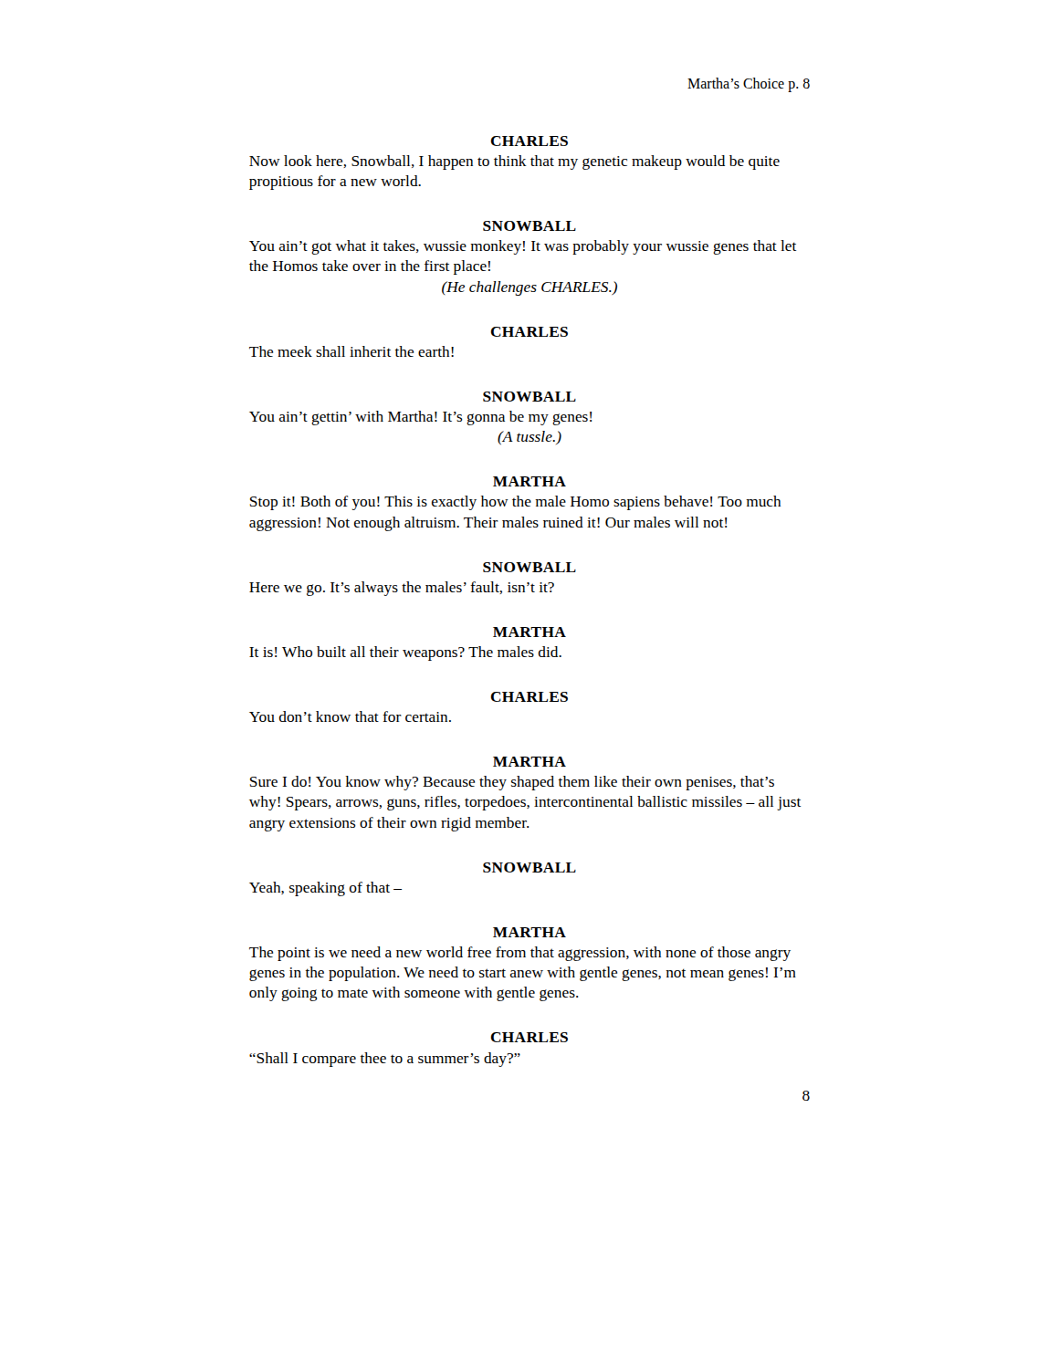Martha’s Choice p. 8
CHARLES
Now look here, Snowball, I happen to think that my genetic makeup would be quite propitious for a new world.
SNOWBALL
You ain’t got what it takes, wussie monkey! It was probably your wussie genes that let the Homos take over in the first place!
(He challenges CHARLES.)
CHARLES
The meek shall inherit the earth!
SNOWBALL
You ain’t gettin’ with Martha! It’s gonna be my genes!
(A tussle.)
MARTHA
Stop it! Both of you! This is exactly how the male Homo sapiens behave! Too much aggression! Not enough altruism. Their males ruined it! Our males will not!
SNOWBALL
Here we go. It’s always the males’ fault, isn’t it?
MARTHA
It is! Who built all their weapons? The males did.
CHARLES
You don’t know that for certain.
MARTHA
Sure I do! You know why? Because they shaped them like their own penises, that’s why! Spears, arrows, guns, rifles, torpedoes, intercontinental ballistic missiles – all just angry extensions of their own rigid member.
SNOWBALL
Yeah, speaking of that –
MARTHA
The point is we need a new world free from that aggression, with none of those angry genes in the population. We need to start anew with gentle genes, not mean genes! I’m only going to mate with someone with gentle genes.
CHARLES
“Shall I compare thee to a summer’s day?”
8